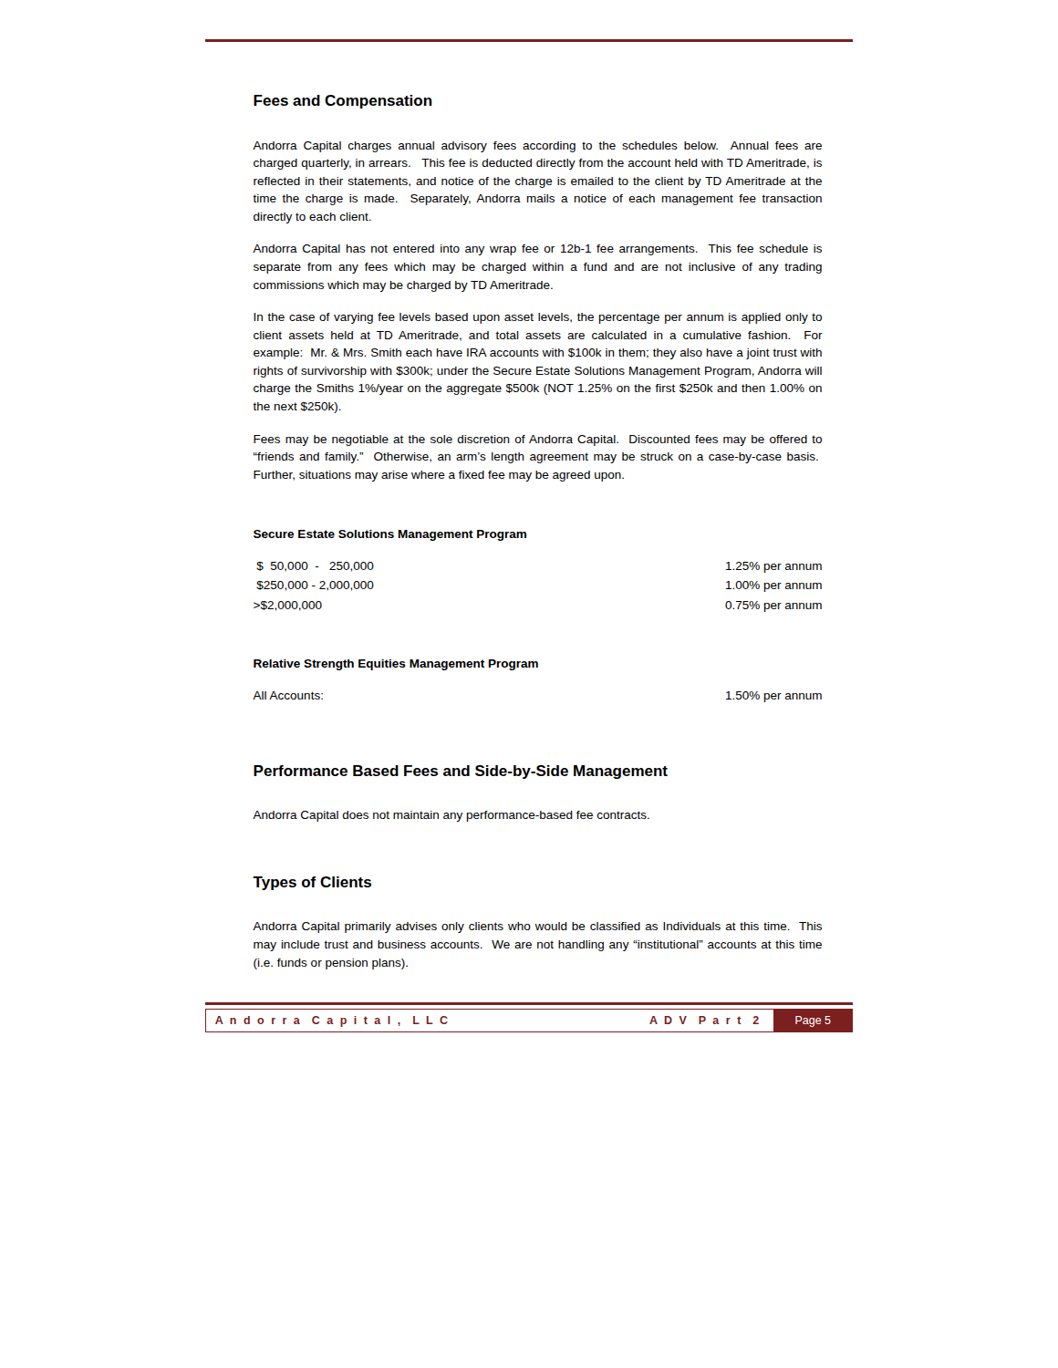Fees and Compensation
Andorra Capital charges annual advisory fees according to the schedules below. Annual fees are charged quarterly, in arrears. This fee is deducted directly from the account held with TD Ameritrade, is reflected in their statements, and notice of the charge is emailed to the client by TD Ameritrade at the time the charge is made. Separately, Andorra mails a notice of each management fee transaction directly to each client.
Andorra Capital has not entered into any wrap fee or 12b-1 fee arrangements. This fee schedule is separate from any fees which may be charged within a fund and are not inclusive of any trading commissions which may be charged by TD Ameritrade.
In the case of varying fee levels based upon asset levels, the percentage per annum is applied only to client assets held at TD Ameritrade, and total assets are calculated in a cumulative fashion. For example: Mr. & Mrs. Smith each have IRA accounts with $100k in them; they also have a joint trust with rights of survivorship with $300k; under the Secure Estate Solutions Management Program, Andorra will charge the Smiths 1%/year on the aggregate $500k (NOT 1.25% on the first $250k and then 1.00% on the next $250k).
Fees may be negotiable at the sole discretion of Andorra Capital. Discounted fees may be offered to “friends and family.” Otherwise, an arm’s length agreement may be struck on a case-by-case basis. Further, situations may arise where a fixed fee may be agreed upon.
Secure Estate Solutions Management Program
| $ 50,000 - 250,000 | 1.25% per annum |
| $250,000 - 2,000,000 | 1.00% per annum |
| >$2,000,000 | 0.75% per annum |
Relative Strength Equities Management Program
| All Accounts: | 1.50% per annum |
Performance Based Fees and Side-by-Side Management
Andorra Capital does not maintain any performance-based fee contracts.
Types of Clients
Andorra Capital primarily advises only clients who would be classified as Individuals at this time. This may include trust and business accounts. We are not handling any “institutional” accounts at this time (i.e. funds or pension plans).
A n d o r r a C a p i t a l , L L C
A D V P a r t 2
Page 5